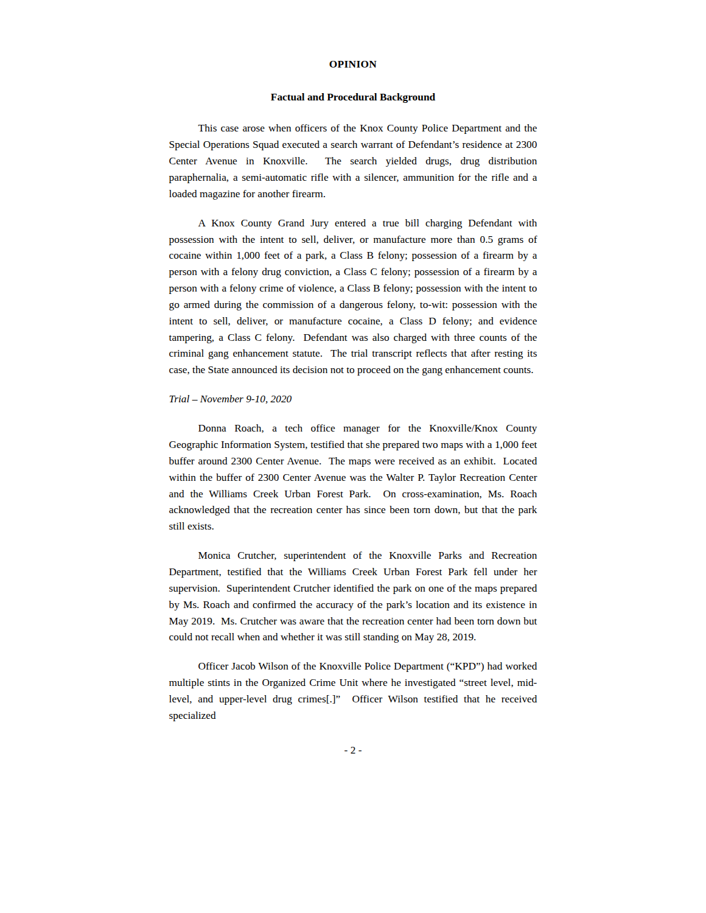OPINION
Factual and Procedural Background
This case arose when officers of the Knox County Police Department and the Special Operations Squad executed a search warrant of Defendant’s residence at 2300 Center Avenue in Knoxville. The search yielded drugs, drug distribution paraphernalia, a semi-automatic rifle with a silencer, ammunition for the rifle and a loaded magazine for another firearm.
A Knox County Grand Jury entered a true bill charging Defendant with possession with the intent to sell, deliver, or manufacture more than 0.5 grams of cocaine within 1,000 feet of a park, a Class B felony; possession of a firearm by a person with a felony drug conviction, a Class C felony; possession of a firearm by a person with a felony crime of violence, a Class B felony; possession with the intent to go armed during the commission of a dangerous felony, to-wit: possession with the intent to sell, deliver, or manufacture cocaine, a Class D felony; and evidence tampering, a Class C felony. Defendant was also charged with three counts of the criminal gang enhancement statute. The trial transcript reflects that after resting its case, the State announced its decision not to proceed on the gang enhancement counts.
Trial – November 9-10, 2020
Donna Roach, a tech office manager for the Knoxville/Knox County Geographic Information System, testified that she prepared two maps with a 1,000 feet buffer around 2300 Center Avenue. The maps were received as an exhibit. Located within the buffer of 2300 Center Avenue was the Walter P. Taylor Recreation Center and the Williams Creek Urban Forest Park. On cross-examination, Ms. Roach acknowledged that the recreation center has since been torn down, but that the park still exists.
Monica Crutcher, superintendent of the Knoxville Parks and Recreation Department, testified that the Williams Creek Urban Forest Park fell under her supervision. Superintendent Crutcher identified the park on one of the maps prepared by Ms. Roach and confirmed the accuracy of the park’s location and its existence in May 2019. Ms. Crutcher was aware that the recreation center had been torn down but could not recall when and whether it was still standing on May 28, 2019.
Officer Jacob Wilson of the Knoxville Police Department (“KPD”) had worked multiple stints in the Organized Crime Unit where he investigated “street level, mid-level, and upper-level drug crimes[.]” Officer Wilson testified that he received specialized
- 2 -